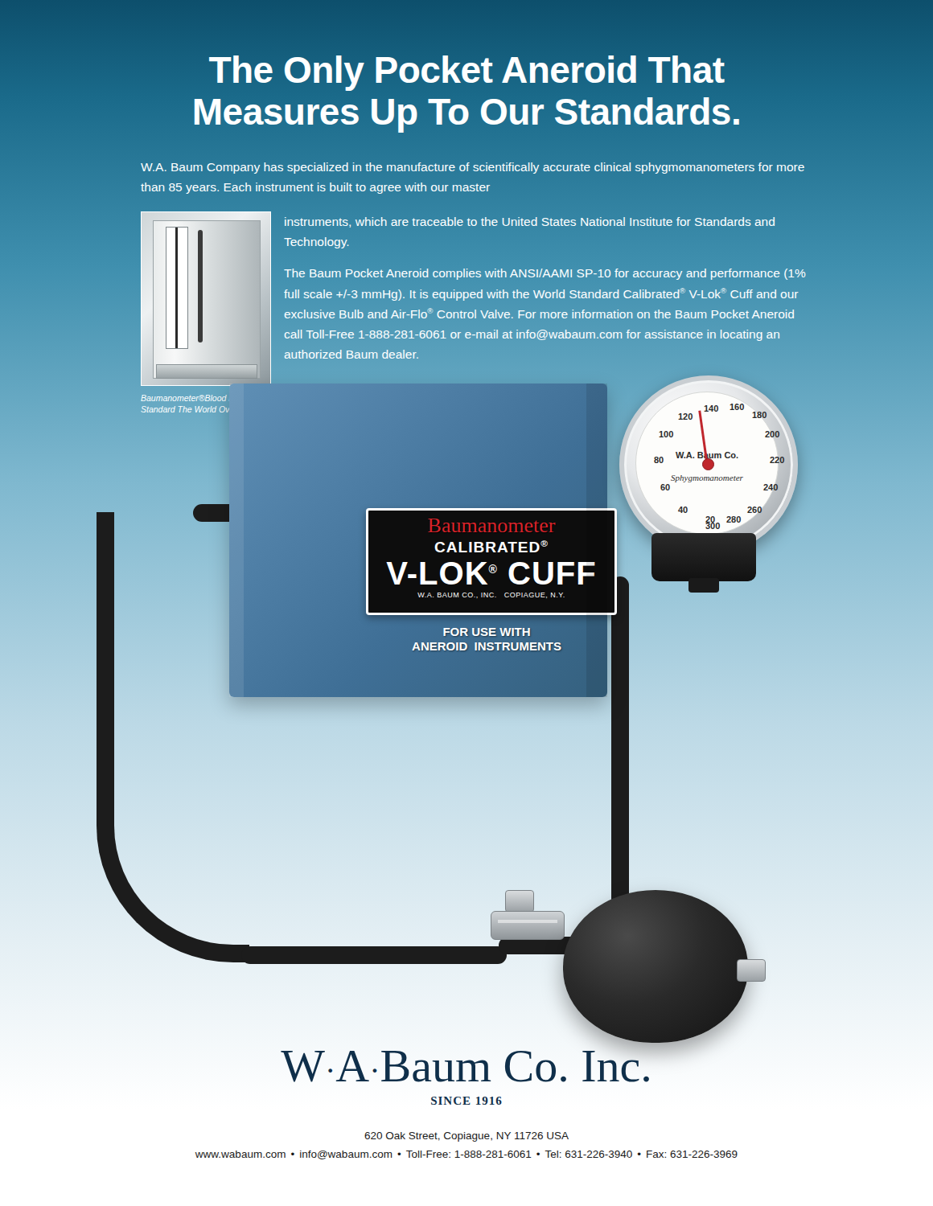The Only Pocket Aneroid That
Measures Up To Our Standards.
W.A. Baum Company has specialized in the manufacture of scientifically accurate clinical sphygmomanometers for more than 85 years. Each instrument is built to agree with our master
Baumanometer®Blood Pressure Standard The World Over.
instruments, which are traceable to the United States National Institute for Standards and Technology.
The Baum Pocket Aneroid complies with ANSI/AAMI SP-10 for accuracy and performance (1% full scale +/-3 mmHg). It is equipped with the World Standard Calibrated® V-Lok® Cuff and our exclusive Bulb and Air-Flo® Control Valve. For more information on the Baum Pocket Aneroid call Toll-Free 1-888-281-6061 or e-mail at info@wabaum.com for assistance in locating an authorized Baum dealer.
Baumanometer
CALIBRATED®
V-LOK® CUFF
W.A. BAUM CO., INC. COPIAGUE, N.Y.
FOR USE WITH
ANEROID INSTRUMENTS
W.A. Baum Co.
Sphygmomanometer
20 40 60 80 100 120 140 160 180 200 220 240 260 280 300
W·A·Baum Co. Inc.
SINCE 1916
620 Oak Street, Copiague, NY 11726 USA
www.wabaum.com•info@wabaum.com•Toll-Free: 1-888-281-6061•Tel: 631-226-3940•Fax: 631-226-3969